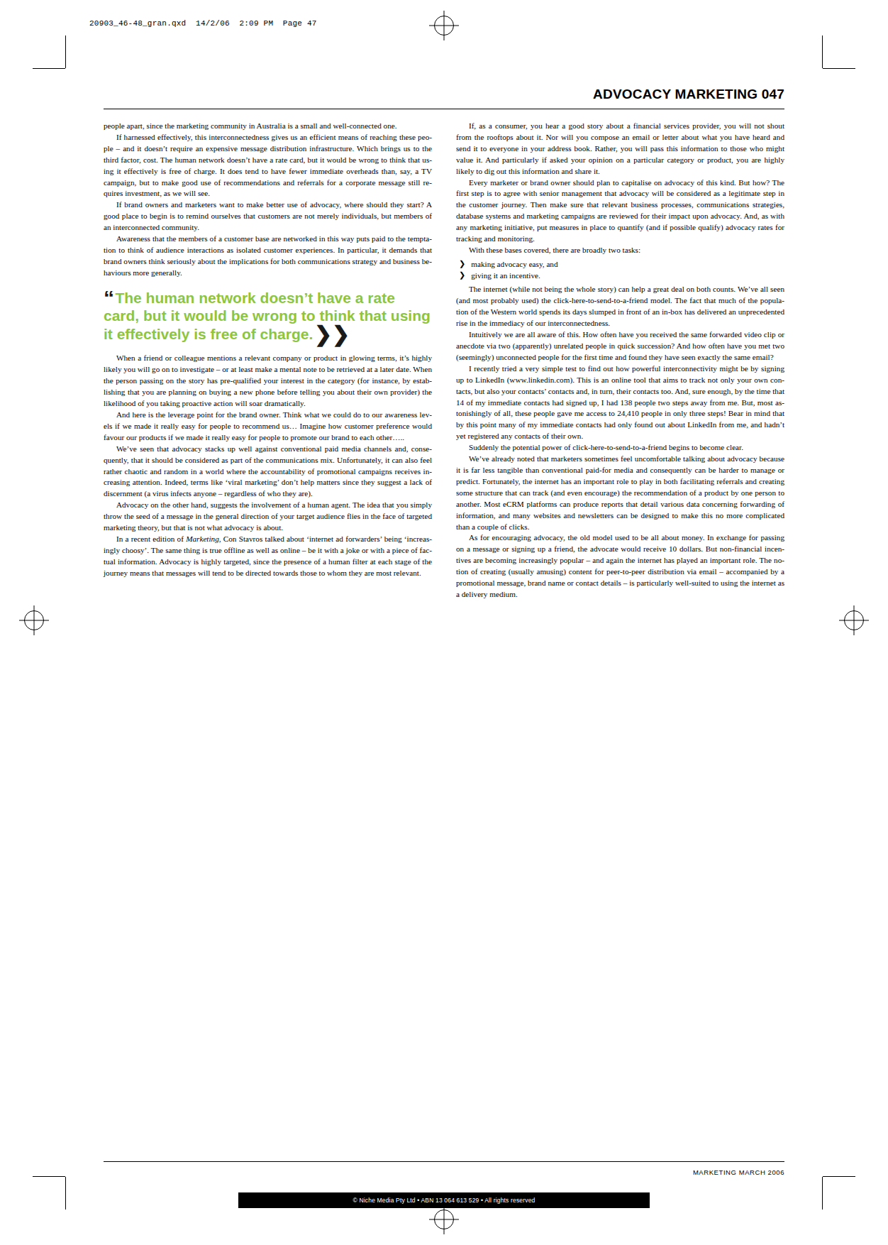20903_46-48_gran.qxd 14/2/06 2:09 PM Page 47
ADVOCACY MARKETING 047
people apart, since the marketing community in Australia is a small and well-connected one.
If harnessed effectively, this interconnectedness gives us an efficient means of reaching these people – and it doesn’t require an expensive message distribution infrastructure. Which brings us to the third factor, cost. The human network doesn’t have a rate card, but it would be wrong to think that using it effectively is free of charge. It does tend to have fewer immediate overheads than, say, a TV campaign, but to make good use of recommendations and referrals for a corporate message still requires investment, as we will see.
If brand owners and marketers want to make better use of advocacy, where should they start? A good place to begin is to remind ourselves that customers are not merely individuals, but members of an interconnected community.
Awareness that the members of a customer base are networked in this way puts paid to the temptation to think of audience interactions as isolated customer experiences. In particular, it demands that brand owners think seriously about the implications for both communications strategy and business behaviours more generally.
“The human network doesn’t have a rate card, but it would be wrong to think that using it effectively is free of charge.❯❯
When a friend or colleague mentions a relevant company or product in glowing terms, it’s highly likely you will go on to investigate – or at least make a mental note to be retrieved at a later date. When the person passing on the story has pre-qualified your interest in the category (for instance, by establishing that you are planning on buying a new phone before telling you about their own provider) the likelihood of you taking proactive action will soar dramatically.
And here is the leverage point for the brand owner. Think what we could do to our awareness levels if we made it really easy for people to recommend us… Imagine how customer preference would favour our products if we made it really easy for people to promote our brand to each other…..
We’ve seen that advocacy stacks up well against conventional paid media channels and, consequently, that it should be considered as part of the communications mix. Unfortunately, it can also feel rather chaotic and random in a world where the accountability of promotional campaigns receives increasing attention. Indeed, terms like ‘viral marketing’ don’t help matters since they suggest a lack of discernment (a virus infects anyone – regardless of who they are).
Advocacy on the other hand, suggests the involvement of a human agent. The idea that you simply throw the seed of a message in the general direction of your target audience flies in the face of targeted marketing theory, but that is not what advocacy is about.
In a recent edition of Marketing, Con Stavros talked about ‘internet ad forwarders’ being ‘increasingly choosy’. The same thing is true offline as well as online – be it with a joke or with a piece of factual information. Advocacy is highly targeted, since the presence of a human filter at each stage of the journey means that messages will tend to be directed towards those to whom they are most relevant.
If, as a consumer, you hear a good story about a financial services provider, you will not shout from the rooftops about it. Nor will you compose an email or letter about what you have heard and send it to everyone in your address book. Rather, you will pass this information to those who might value it. And particularly if asked your opinion on a particular category or product, you are highly likely to dig out this information and share it.
Every marketer or brand owner should plan to capitalise on advocacy of this kind. But how? The first step is to agree with senior management that advocacy will be considered as a legitimate step in the customer journey. Then make sure that relevant business processes, communications strategies, database systems and marketing campaigns are reviewed for their impact upon advocacy. And, as with any marketing initiative, put measures in place to quantify (and if possible qualify) advocacy rates for tracking and monitoring.
With these bases covered, there are broadly two tasks:
making advocacy easy, and
giving it an incentive.
The internet (while not being the whole story) can help a great deal on both counts. We’ve all seen (and most probably used) the click-here-to-send-to-a-friend model. The fact that much of the population of the Western world spends its days slumped in front of an in-box has delivered an unprecedented rise in the immediacy of our interconnectedness.
Intuitively we are all aware of this. How often have you received the same forwarded video clip or anecdote via two (apparently) unrelated people in quick succession? And how often have you met two (seemingly) unconnected people for the first time and found they have seen exactly the same email?
I recently tried a very simple test to find out how powerful interconnectivity might be by signing up to LinkedIn (www.linkedin.com). This is an online tool that aims to track not only your own contacts, but also your contacts’ contacts and, in turn, their contacts too. And, sure enough, by the time that 14 of my immediate contacts had signed up, I had 138 people two steps away from me. But, most astonishingly of all, these people gave me access to 24,410 people in only three steps! Bear in mind that by this point many of my immediate contacts had only found out about LinkedIn from me, and hadn’t yet registered any contacts of their own.
Suddenly the potential power of click-here-to-send-to-a-friend begins to become clear.
We’ve already noted that marketers sometimes feel uncomfortable talking about advocacy because it is far less tangible than conventional paid-for media and consequently can be harder to manage or predict. Fortunately, the internet has an important role to play in both facilitating referrals and creating some structure that can track (and even encourage) the recommendation of a product by one person to another. Most eCRM platforms can produce reports that detail various data concerning forwarding of information, and many websites and newsletters can be designed to make this no more complicated than a couple of clicks.
As for encouraging advocacy, the old model used to be all about money. In exchange for passing on a message or signing up a friend, the advocate would receive 10 dollars. But non-financial incentives are becoming increasingly popular – and again the internet has played an important role. The notion of creating (usually amusing) content for peer-to-peer distribution via email – accompanied by a promotional message, brand name or contact details – is particularly well-suited to using the internet as a delivery medium.
MARKETING MARCH 2006
© Niche Media Pty Ltd • ABN 13 064 613 529 • All rights reserved